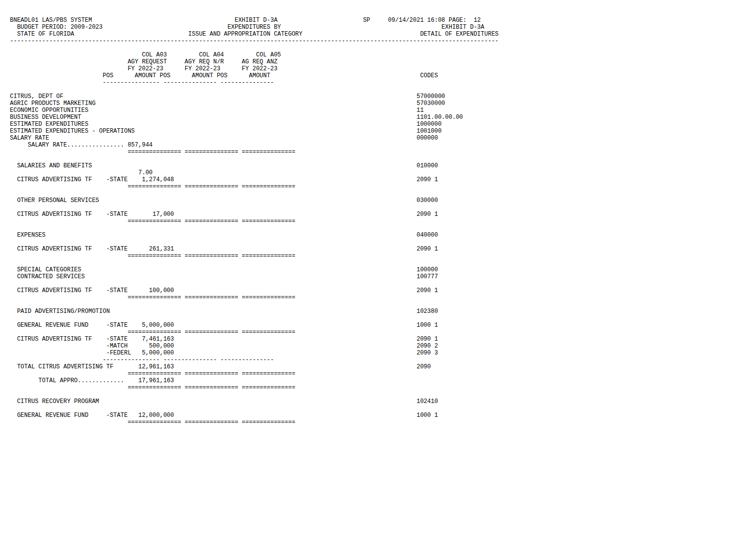BNEADL01 LAS/PBS SYSTEM EXHIBIT D-3A SP 09/14/2021 16:08 PAGE: 12 BUDGET PERIOD: 2009-2023 EXPENDITURES BY EXHIBIT D-3A STATE OF FLORIDA ISSUE AND APPROPRIATION CATEGORY DETAIL OF EXPENDITURES ----------------------------------------------------------------------------------------------------------------------------------------- COL A03 COL A04 COL A05 AGY REQUEST AGY REQ N/R AG REQ ANZ FY 2022-23 FY 2022-23 FY 2022-23 POS AMOUNT POS AMOUNT POS AMOUNT CODES ---------------- --------------- --------------- CITRUS, DEPT OF 57000000 AGRIC PRODUCTS MARKETING 57030000 ECONOMIC OPPORTUNITIES 11 BUSINESS DEVELOPMENT 1101.00.00.00 ESTIMATED EXPENDITURES 1000000 ESTIMATED EXPENDITURES - OPERATIONS 1001000 SALARY RATE 000000 SALARY RATE................ 857,944 =============== =============== =============== SALARIES AND BENEFITS 010000 7.00 CITRUS ADVERTISING TF -STATE 1,274,048 2090 1 =============== =============== =============== OTHER PERSONAL SERVICES 030000 CITRUS ADVERTISING TF -STATE 17,000 2090 1 =============== =============== =============== EXPENSES 040000 CITRUS ADVERTISING TF -STATE 261,331 2090 1 =============== =============== =============== SPECIAL CATEGORIES 100000 CONTRACTED SERVICES 100777 CITRUS ADVERTISING TF -STATE 100,000 2090 1 =============== =============== =============== PAID ADVERTISING/PROMOTION 102380 GENERAL REVENUE FUND -STATE 5,000,000 1000 1 =============== =============== =============== CITRUS ADVERTISING TF -STATE 7,461,163 2090 1 -MATCH 500,000 2090 2 -FEDERL 5,000,000 2090 3 ---------------- --------------- --------------- TOTAL CITRUS ADVERTISING TF 12,961,163 2090 =============== =============== =============== TOTAL APPRO............. 17,961,163 =============== =============== =============== CITRUS RECOVERY PROGRAM 102410 GENERAL REVENUE FUND -STATE 12,000,000 1000 1 =============== =============== ===============